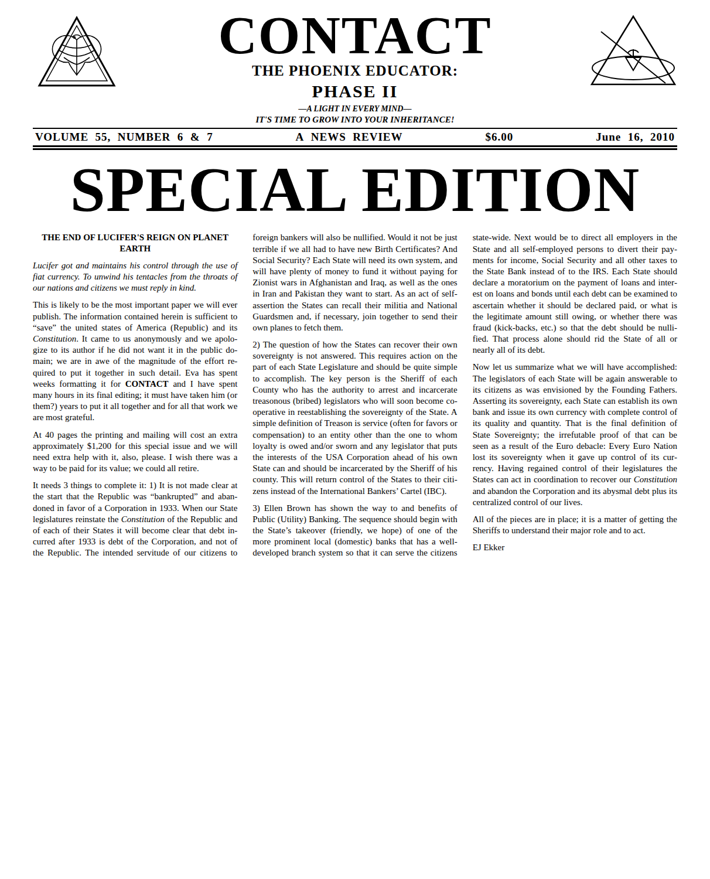CONTACT
THE PHOENIX EDUCATOR:
PHASE II
—A LIGHT IN EVERY MIND—
IT'S TIME TO GROW INTO YOUR INHERITANCE!
VOLUME 55, NUMBER 6 & 7 A NEWS REVIEW $6.00 June 16, 2010
SPECIAL EDITION
The End of Lucifer's Reign on Planet Earth
Lucifer got and maintains his control through the use of fiat currency. To unwind his tentacles from the throats of our nations and citizens we must reply in kind.
This is likely to be the most important paper we will ever publish. The information contained herein is sufficient to “save” the united states of America (Republic) and its Constitution. It came to us anonymously and we apologize to its author if he did not want it in the public domain; we are in awe of the magnitude of the effort required to put it together in such detail. Eva has spent weeks formatting it for CONTACT and I have spent many hours in its final editing; it must have taken him (or them?) years to put it all together and for all that work we are most grateful.
At 40 pages the printing and mailing will cost an extra approximately $1,200 for this special issue and we will need extra help with it, also, please. I wish there was a way to be paid for its value; we could all retire.
It needs 3 things to complete it: 1) It is not made clear at the start that the Republic was “bankrupted” and abandoned in favor of a Corporation in 1933. When our State legislatures reinstate the Constitution of the Republic and of each of their States it will become clear that debt incurred after 1933 is debt of the Corporation, and not of the Republic. The intended servitude of our citizens to foreign bankers will also be nullified. Would it not be just terrible if we all had to have new Birth Certificates? And Social Security? Each State will need its own system, and will have plenty of money to fund it without paying for Zionist wars in Afghanistan and Iraq, as well as the ones in Iran and Pakistan they want to start. As an act of self-assertion the States can recall their militia and National Guardsmen and, if necessary, join together to send their own planes to fetch them.
2) The question of how the States can recover their own sovereignty is not answered. This requires action on the part of each State Legislature and should be quite simple to accomplish. The key person is the Sheriff of each County who has the authority to arrest and incarcerate treasonous (bribed) legislators who will soon become cooperative in reestablishing the sovereignty of the State. A simple definition of Treason is service (often for favors or compensation) to an entity other than the one to whom loyalty is owed and/or sworn and any legislator that puts the interests of the USA Corporation ahead of his own State can and should be incarcerated by the Sheriff of his county. This will return control of the States to their citizens instead of the International Bankers’ Cartel (IBC).
3) Ellen Brown has shown the way to and benefits of Public (Utility) Banking. The sequence should begin with the State’s takeover (friendly, we hope) of one of the more prominent local (domestic) banks that has a well-developed branch system so that it can serve the citizens state-wide. Next would be to direct all employers in the State and all self-employed persons to divert their payments for income, Social Security and all other taxes to the State Bank instead of to the IRS. Each State should declare a moratorium on the payment of loans and interest on loans and bonds until each debt can be examined to ascertain whether it should be declared paid, or what is the legitimate amount still owing, or whether there was fraud (kick-backs, etc.) so that the debt should be nullified. That process alone should rid the State of all or nearly all of its debt.
Now let us summarize what we will have accomplished: The legislators of each State will be again answerable to its citizens as was envisioned by the Founding Fathers. Asserting its sovereignty, each State can establish its own bank and issue its own currency with complete control of its quality and quantity. That is the final definition of State Sovereignty; the irrefutable proof of that can be seen as a result of the Euro debacle: Every Euro Nation lost its sovereignty when it gave up control of its currency. Having regained control of their legislatures the States can act in coordination to recover our Constitution and abandon the Corporation and its abysmal debt plus its centralized control of our lives.
All of the pieces are in place; it is a matter of getting the Sheriffs to understand their major role and to act.
EJ Ekker